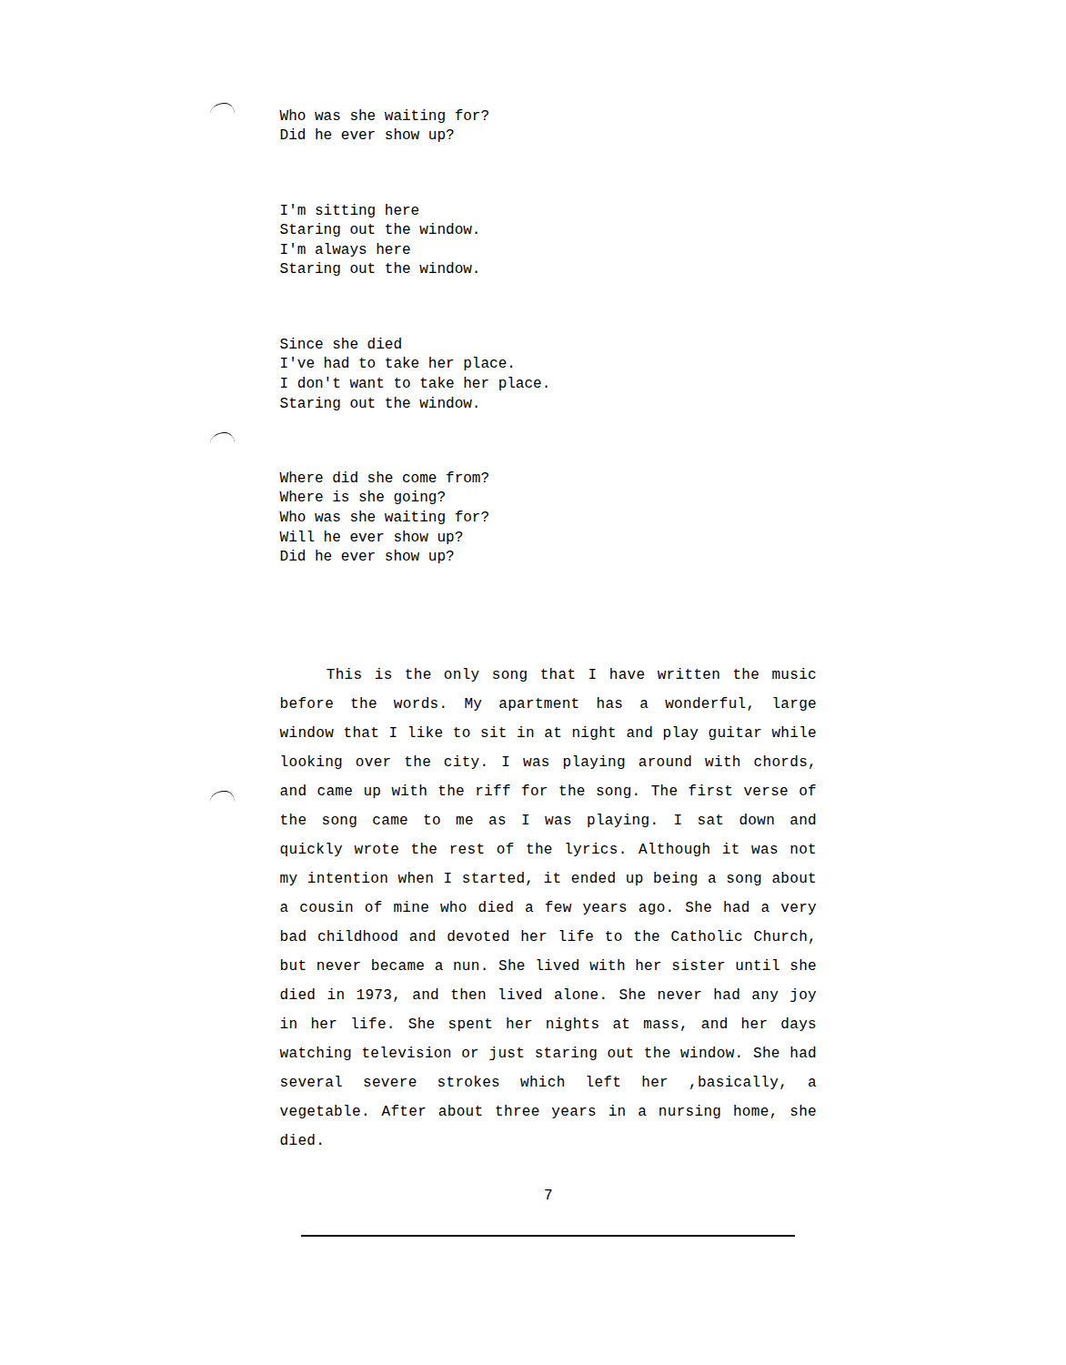Who was she waiting for? Did he ever show up?
I'm sitting here Staring out the window. I'm always here Staring out the window.
Since she died I've had to take her place. I don't want to take her place. Staring out the window.
Where did she come from? Where is she going? Who was she waiting for? Will he ever show up? Did he ever show up?
This is the only song that I have written the music before the words. My apartment has a wonderful, large window that I like to sit in at night and play guitar while looking over the city. I was playing around with chords, and came up with the riff for the song. The first verse of the song came to me as I was playing. I sat down and quickly wrote the rest of the lyrics. Although it was not my intention when I started, it ended up being a song about a cousin of mine who died a few years ago. She had a very bad childhood and devoted her life to the Catholic Church, but never became a nun. She lived with her sister until she died in 1973, and then lived alone. She never had any joy in her life. She spent her nights at mass, and her days watching television or just staring out the window. She had several severe strokes which left her ,basically, a vegetable. After about three years in a nursing home, she died.
7